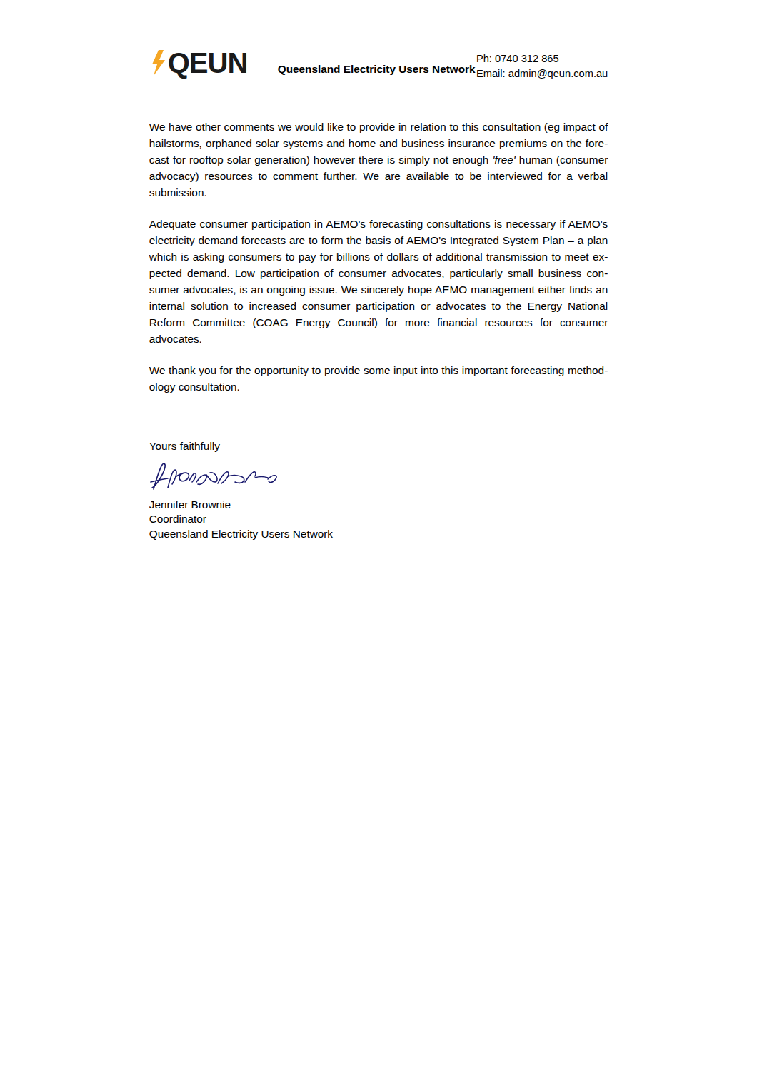QEUN Queensland Electricity Users Network
Ph: 0740 312 865
Email: admin@qeun.com.au
We have other comments we would like to provide in relation to this consultation (eg impact of hailstorms, orphaned solar systems and home and business insurance premiums on the forecast for rooftop solar generation) however there is simply not enough 'free' human (consumer advocacy) resources to comment further. We are available to be interviewed for a verbal submission.
Adequate consumer participation in AEMO's forecasting consultations is necessary if AEMO's electricity demand forecasts are to form the basis of AEMO's Integrated System Plan – a plan which is asking consumers to pay for billions of dollars of additional transmission to meet expected demand. Low participation of consumer advocates, particularly small business consumer advocates, is an ongoing issue. We sincerely hope AEMO management either finds an internal solution to increased consumer participation or advocates to the Energy National Reform Committee (COAG Energy Council) for more financial resources for consumer advocates.
We thank you for the opportunity to provide some input into this important forecasting methodology consultation.
Yours faithfully
Jennifer Brownie
Coordinator
Queensland Electricity Users Network